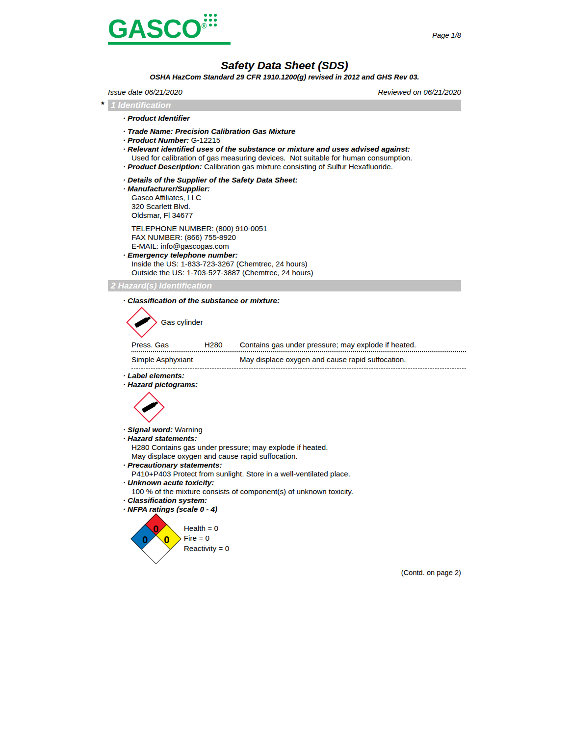GASCO®
Page 1/8
Safety Data Sheet (SDS)
OSHA HazCom Standard 29 CFR 1910.1200(g) revised in 2012 and GHS Rev 03.
Issue date 06/21/2020 Reviewed on 06/21/2020
*
1 Identification
· Product Identifier
· Trade Name: Precision Calibration Gas Mixture
· Product Number: G-12215
· Relevant identified uses of the substance or mixture and uses advised against:
Used for calibration of gas measuring devices. Not suitable for human consumption.
· Product Description: Calibration gas mixture consisting of Sulfur Hexafluoride.
· Details of the Supplier of the Safety Data Sheet:
· Manufacturer/Supplier:
Gasco Affiliates, LLC
320 Scarlett Blvd.
Oldsmar, Fl 34677
TELEPHONE NUMBER: (800) 910-0051
FAX NUMBER: (866) 755-8920
E-MAIL: info@gascogas.com
· Emergency telephone number:
Inside the US: 1-833-723-3267 (Chemtrec, 24 hours)
Outside the US: 1-703-527-3887 (Chemtrec, 24 hours)
2 Hazard(s) Identification
· Classification of the substance or mixture:
Gas cylinder
Press. Gas
H280
Contains gas under pressure; may explode if heated.
Simple Asphyxiant
May displace oxygen and cause rapid suffocation.
· Label elements:
· Hazard pictograms:
· Signal word: Warning
· Hazard statements:
H280 Contains gas under pressure; may explode if heated.
May displace oxygen and cause rapid suffocation.
· Precautionary statements:
P410+P403 Protect from sunlight. Store in a well-ventilated place.
· Unknown acute toxicity:
100 % of the mixture consists of component(s) of unknown toxicity.
· Classification system:
· NFPA ratings (scale 0 - 4)
0
0
0
Health = 0
Fire = 0
Reactivity = 0
(Contd. on page 2)